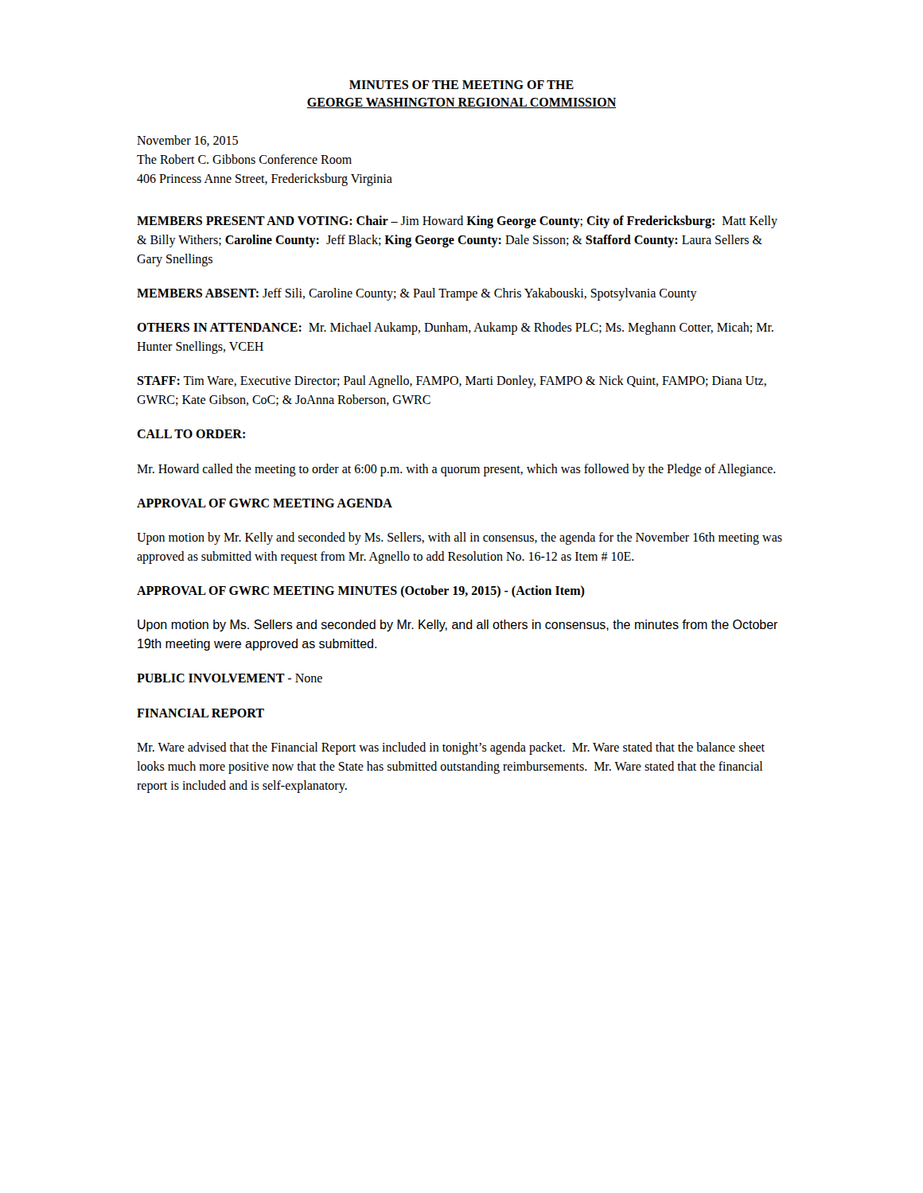MINUTES OF THE MEETING OF THE
GEORGE WASHINGTON REGIONAL COMMISSION
November 16, 2015
The Robert C. Gibbons Conference Room
406 Princess Anne Street, Fredericksburg Virginia
MEMBERS PRESENT AND VOTING: Chair – Jim Howard King George County; City of Fredericksburg: Matt Kelly & Billy Withers; Caroline County: Jeff Black; King George County: Dale Sisson; & Stafford County: Laura Sellers & Gary Snellings
MEMBERS ABSENT: Jeff Sili, Caroline County; & Paul Trampe & Chris Yakabouski, Spotsylvania County
OTHERS IN ATTENDANCE: Mr. Michael Aukamp, Dunham, Aukamp & Rhodes PLC; Ms. Meghann Cotter, Micah; Mr. Hunter Snellings, VCEH
STAFF: Tim Ware, Executive Director; Paul Agnello, FAMPO, Marti Donley, FAMPO & Nick Quint, FAMPO; Diana Utz, GWRC; Kate Gibson, CoC; & JoAnna Roberson, GWRC
CALL TO ORDER:
Mr. Howard called the meeting to order at 6:00 p.m. with a quorum present, which was followed by the Pledge of Allegiance.
APPROVAL OF GWRC MEETING AGENDA
Upon motion by Mr. Kelly and seconded by Ms. Sellers, with all in consensus, the agenda for the November 16th meeting was approved as submitted with request from Mr. Agnello to add Resolution No. 16-12 as Item # 10E.
APPROVAL OF GWRC MEETING MINUTES (October 19, 2015) - (Action Item)
Upon motion by Ms. Sellers and seconded by Mr. Kelly, and all others in consensus, the minutes from the October 19th meeting were approved as submitted.
PUBLIC INVOLVEMENT - None
FINANCIAL REPORT
Mr. Ware advised that the Financial Report was included in tonight’s agenda packet. Mr. Ware stated that the balance sheet looks much more positive now that the State has submitted outstanding reimbursements. Mr. Ware stated that the financial report is included and is self-explanatory.